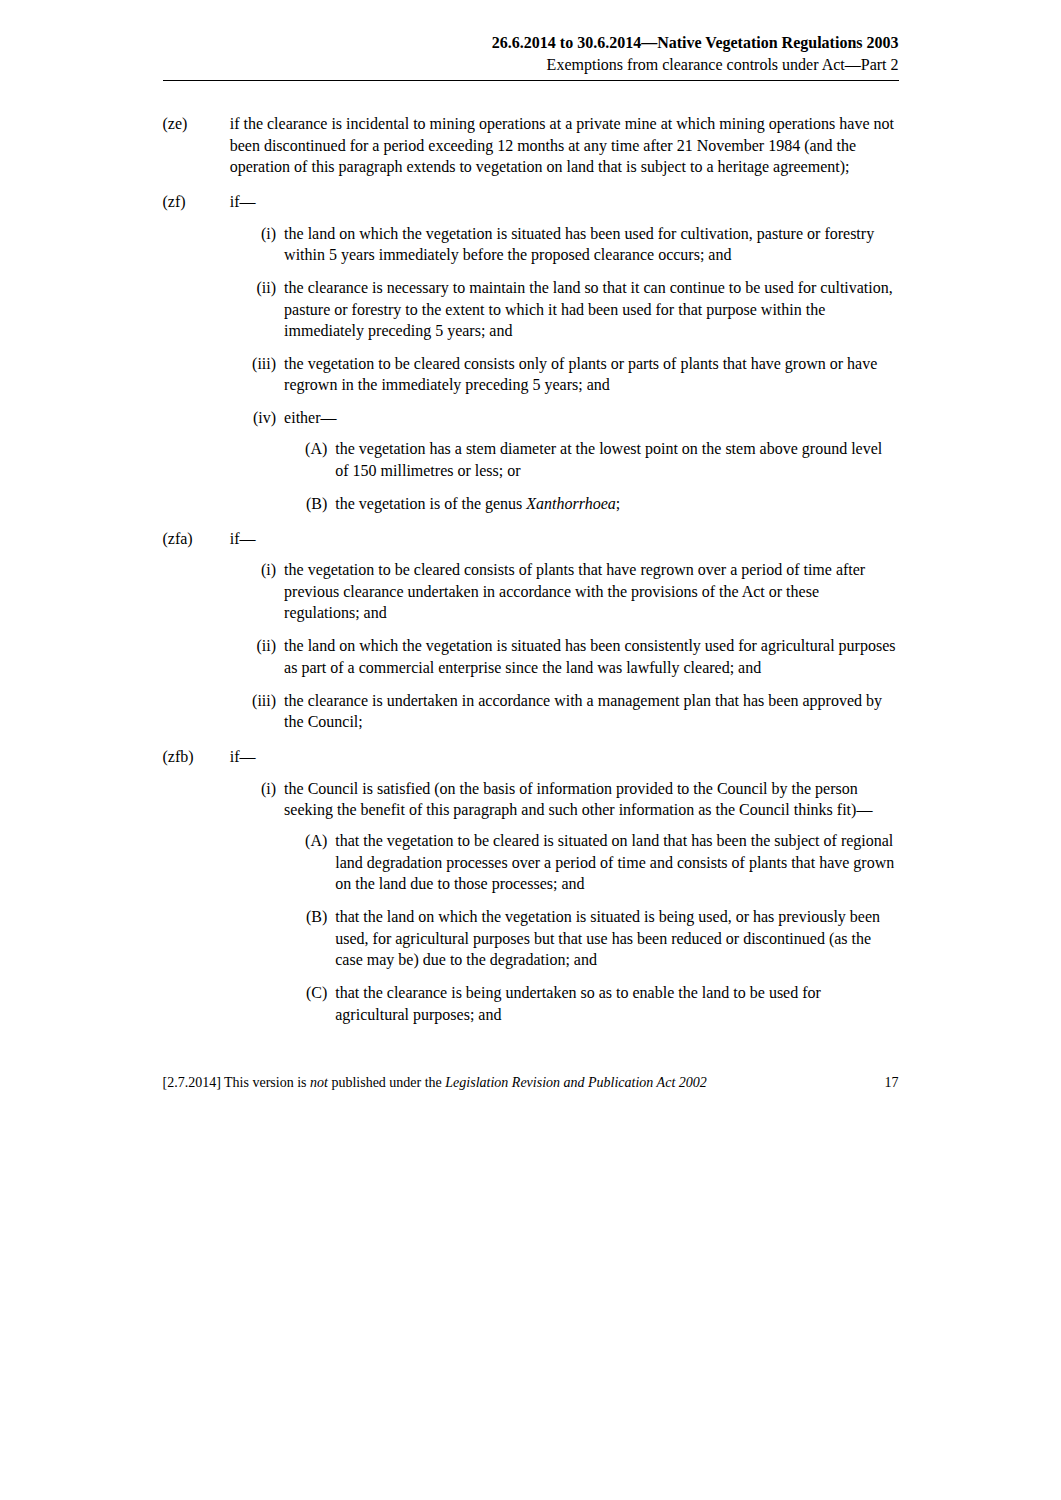26.6.2014 to 30.6.2014—Native Vegetation Regulations 2003 Exemptions from clearance controls under Act—Part 2
(ze) if the clearance is incidental to mining operations at a private mine at which mining operations have not been discontinued for a period exceeding 12 months at any time after 21 November 1984 (and the operation of this paragraph extends to vegetation on land that is subject to a heritage agreement);
(zf) if—
(i) the land on which the vegetation is situated has been used for cultivation, pasture or forestry within 5 years immediately before the proposed clearance occurs; and
(ii) the clearance is necessary to maintain the land so that it can continue to be used for cultivation, pasture or forestry to the extent to which it had been used for that purpose within the immediately preceding 5 years; and
(iii) the vegetation to be cleared consists only of plants or parts of plants that have grown or have regrown in the immediately preceding 5 years; and
(iv) either—
(A) the vegetation has a stem diameter at the lowest point on the stem above ground level of 150 millimetres or less; or
(B) the vegetation is of the genus Xanthorrhoea;
(zfa) if—
(i) the vegetation to be cleared consists of plants that have regrown over a period of time after previous clearance undertaken in accordance with the provisions of the Act or these regulations; and
(ii) the land on which the vegetation is situated has been consistently used for agricultural purposes as part of a commercial enterprise since the land was lawfully cleared; and
(iii) the clearance is undertaken in accordance with a management plan that has been approved by the Council;
(zfb) if—
(i) the Council is satisfied (on the basis of information provided to the Council by the person seeking the benefit of this paragraph and such other information as the Council thinks fit)—
(A) that the vegetation to be cleared is situated on land that has been the subject of regional land degradation processes over a period of time and consists of plants that have grown on the land due to those processes; and
(B) that the land on which the vegetation is situated is being used, or has previously been used, for agricultural purposes but that use has been reduced or discontinued (as the case may be) due to the degradation; and
(C) that the clearance is being undertaken so as to enable the land to be used for agricultural purposes; and
[2.7.2014] This version is not published under the Legislation Revision and Publication Act 2002 17